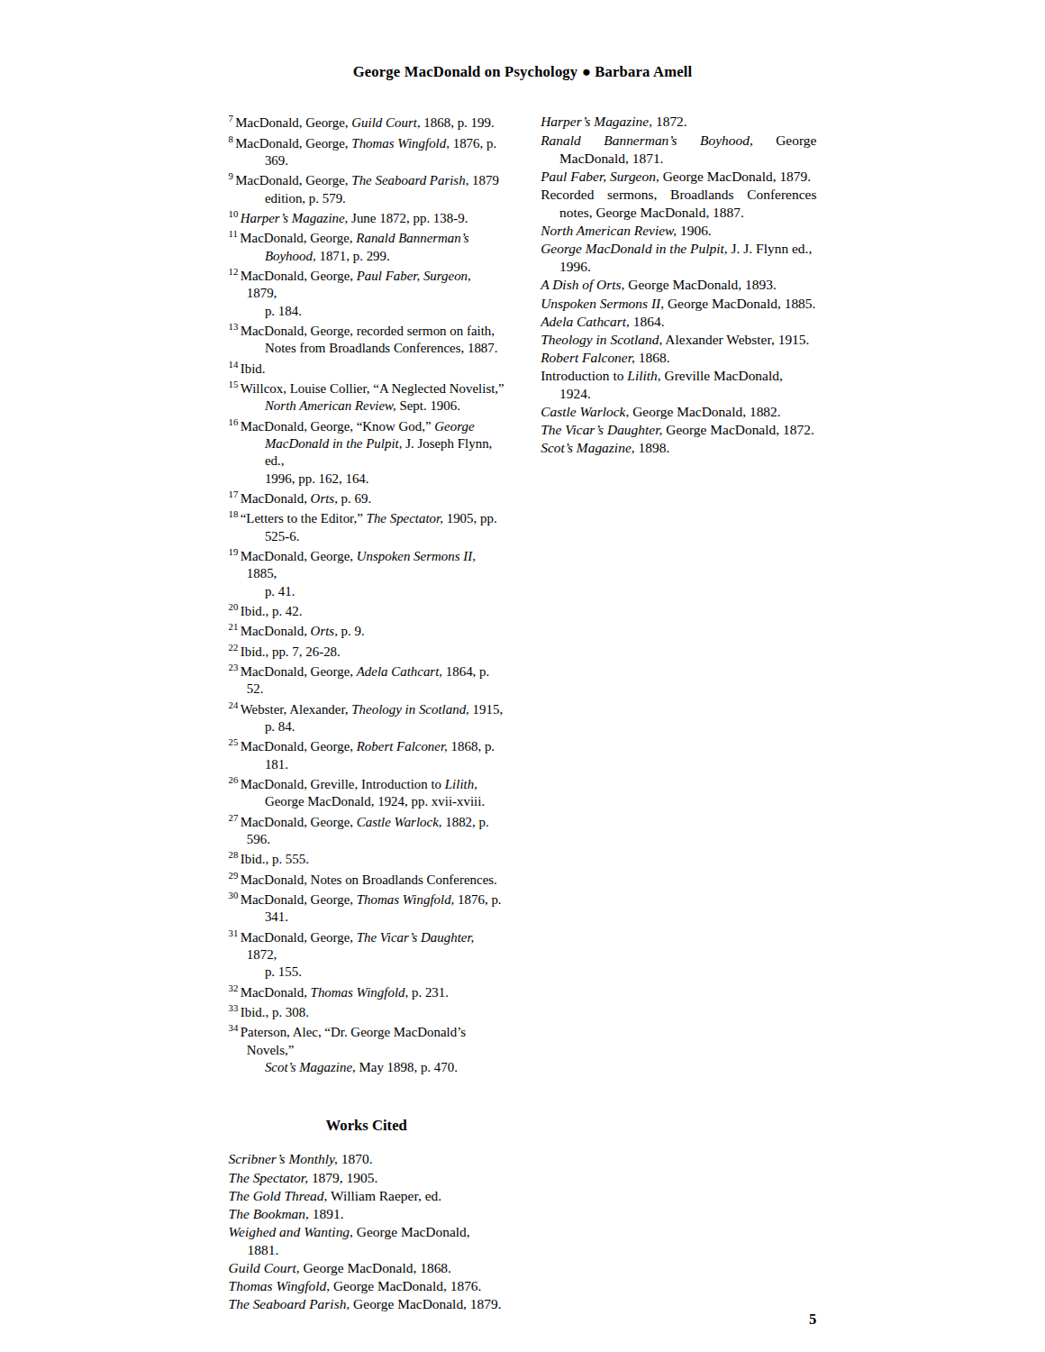George MacDonald on Psychology ● Barbara Amell
MacDonald, George, Guild Court, 1868, p. 199.
MacDonald, George, Thomas Wingfold, 1876, p. 369.
MacDonald, George, The Seaboard Parish, 1879 edition, p. 579.
Harper’s Magazine, June 1872, pp. 138-9.
MacDonald, George, Ranald Bannerman’s Boyhood, 1871, p. 299.
MacDonald, George, Paul Faber, Surgeon, 1879, p. 184.
MacDonald, George, recorded sermon on faith, Notes from Broadlands Conferences, 1887.
Ibid.
Willcox, Louise Collier, “A Neglected Novelist,” North American Review, Sept. 1906.
MacDonald, George, “Know God,” George MacDonald in the Pulpit, J. Joseph Flynn, ed., 1996, pp. 162, 164.
MacDonald, Orts, p. 69.
“Letters to the Editor,” The Spectator, 1905, pp. 525-6.
MacDonald, George, Unspoken Sermons II, 1885, p. 41.
Ibid., p. 42.
MacDonald, Orts, p. 9.
Ibid., pp. 7, 26-28.
MacDonald, George, Adela Cathcart, 1864, p. 52.
Webster, Alexander, Theology in Scotland, 1915, p. 84.
MacDonald, George, Robert Falconer, 1868, p. 181.
MacDonald, Greville, Introduction to Lilith, George MacDonald, 1924, pp. xvii-xviii.
MacDonald, George, Castle Warlock, 1882, p. 596.
Ibid., p. 555.
MacDonald, Notes on Broadlands Conferences.
MacDonald, George, Thomas Wingfold, 1876, p. 341.
MacDonald, George, The Vicar’s Daughter, 1872, p. 155.
MacDonald, Thomas Wingfold, p. 231.
Ibid., p. 308.
Paterson, Alec, “Dr. George MacDonald’s Novels,” Scot’s Magazine, May 1898, p. 470.
Works Cited
Scribner’s Monthly, 1870.
The Spectator, 1879, 1905.
The Gold Thread, William Raeper, ed.
The Bookman, 1891.
Weighed and Wanting, George MacDonald, 1881.
Guild Court, George MacDonald, 1868.
Thomas Wingfold, George MacDonald, 1876.
The Seaboard Parish, George MacDonald, 1879.
Harper’s Magazine, 1872.
Ranald Bannerman’s Boyhood, George MacDonald, 1871.
Paul Faber, Surgeon, George MacDonald, 1879.
Recorded sermons, Broadlands Conferences notes, George MacDonald, 1887.
North American Review, 1906.
George MacDonald in the Pulpit, J. J. Flynn ed., 1996.
A Dish of Orts, George MacDonald, 1893.
Unspoken Sermons II, George MacDonald, 1885.
Adela Cathcart, 1864.
Theology in Scotland, Alexander Webster, 1915.
Robert Falconer, 1868.
Introduction to Lilith, Greville MacDonald, 1924.
Castle Warlock, George MacDonald, 1882.
The Vicar’s Daughter, George MacDonald, 1872.
Scot’s Magazine, 1898.
5